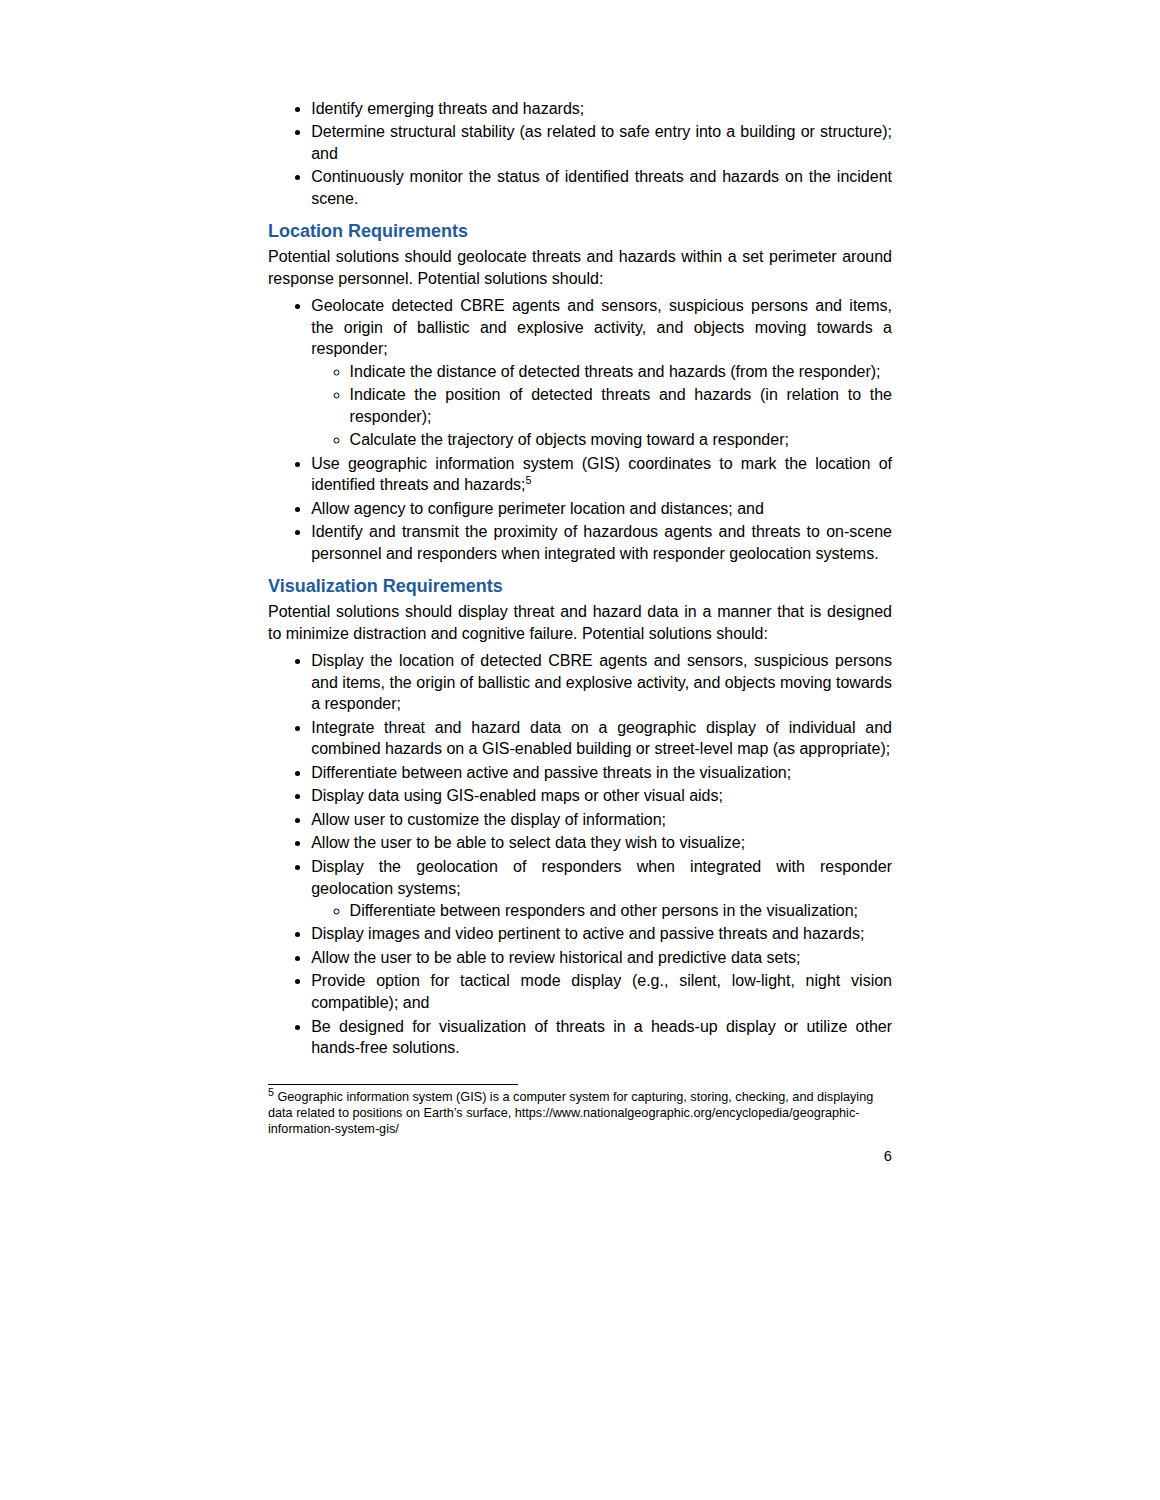Identify emerging threats and hazards;
Determine structural stability (as related to safe entry into a building or structure); and
Continuously monitor the status of identified threats and hazards on the incident scene.
Location Requirements
Potential solutions should geolocate threats and hazards within a set perimeter around response personnel. Potential solutions should:
Geolocate detected CBRE agents and sensors, suspicious persons and items, the origin of ballistic and explosive activity, and objects moving towards a responder;
Indicate the distance of detected threats and hazards (from the responder);
Indicate the position of detected threats and hazards (in relation to the responder);
Calculate the trajectory of objects moving toward a responder;
Use geographic information system (GIS) coordinates to mark the location of identified threats and hazards;5
Allow agency to configure perimeter location and distances; and
Identify and transmit the proximity of hazardous agents and threats to on-scene personnel and responders when integrated with responder geolocation systems.
Visualization Requirements
Potential solutions should display threat and hazard data in a manner that is designed to minimize distraction and cognitive failure. Potential solutions should:
Display the location of detected CBRE agents and sensors, suspicious persons and items, the origin of ballistic and explosive activity, and objects moving towards a responder;
Integrate threat and hazard data on a geographic display of individual and combined hazards on a GIS-enabled building or street-level map (as appropriate);
Differentiate between active and passive threats in the visualization;
Display data using GIS-enabled maps or other visual aids;
Allow user to customize the display of information;
Allow the user to be able to select data they wish to visualize;
Display the geolocation of responders when integrated with responder geolocation systems;
Differentiate between responders and other persons in the visualization;
Display images and video pertinent to active and passive threats and hazards;
Allow the user to be able to review historical and predictive data sets;
Provide option for tactical mode display (e.g., silent, low-light, night vision compatible); and
Be designed for visualization of threats in a heads-up display or utilize other hands-free solutions.
5 Geographic information system (GIS) is a computer system for capturing, storing, checking, and displaying data related to positions on Earth’s surface, https://www.nationalgeographic.org/encyclopedia/geographic-information-system-gis/
6